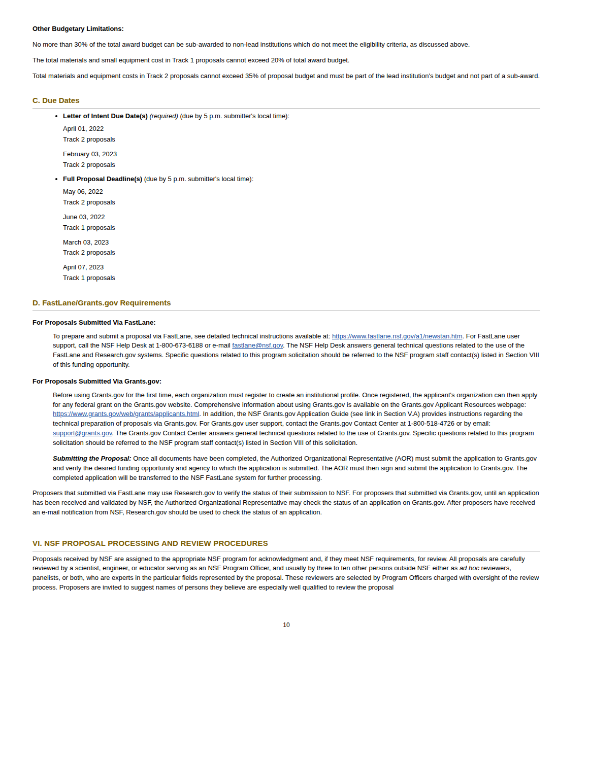Other Budgetary Limitations:
No more than 30% of the total award budget can be sub-awarded to non-lead institutions which do not meet the eligibility criteria, as discussed above.
The total materials and small equipment cost in Track 1 proposals cannot exceed 20% of total award budget.
Total materials and equipment costs in Track 2 proposals cannot exceed 35% of proposal budget and must be part of the lead institution's budget and not part of a sub-award.
C. Due Dates
Letter of Intent Due Date(s) (required) (due by 5 p.m. submitter's local time):
April 01, 2022
Track 2 proposals
February 03, 2023
Track 2 proposals
Full Proposal Deadline(s) (due by 5 p.m. submitter's local time):
May 06, 2022
Track 2 proposals
June 03, 2022
Track 1 proposals
March 03, 2023
Track 2 proposals
April 07, 2023
Track 1 proposals
D. FastLane/Grants.gov Requirements
For Proposals Submitted Via FastLane:
To prepare and submit a proposal via FastLane, see detailed technical instructions available at: https://www.fastlane.nsf.gov/a1/newstan.htm. For FastLane user support, call the NSF Help Desk at 1-800-673-6188 or e-mail fastlane@nsf.gov. The NSF Help Desk answers general technical questions related to the use of the FastLane and Research.gov systems. Specific questions related to this program solicitation should be referred to the NSF program staff contact(s) listed in Section VIII of this funding opportunity.
For Proposals Submitted Via Grants.gov:
Before using Grants.gov for the first time, each organization must register to create an institutional profile. Once registered, the applicant's organization can then apply for any federal grant on the Grants.gov website. Comprehensive information about using Grants.gov is available on the Grants.gov Applicant Resources webpage: https://www.grants.gov/web/grants/applicants.html. In addition, the NSF Grants.gov Application Guide (see link in Section V.A) provides instructions regarding the technical preparation of proposals via Grants.gov. For Grants.gov user support, contact the Grants.gov Contact Center at 1-800-518-4726 or by email: support@grants.gov. The Grants.gov Contact Center answers general technical questions related to the use of Grants.gov. Specific questions related to this program solicitation should be referred to the NSF program staff contact(s) listed in Section VIII of this solicitation.
Submitting the Proposal: Once all documents have been completed, the Authorized Organizational Representative (AOR) must submit the application to Grants.gov and verify the desired funding opportunity and agency to which the application is submitted. The AOR must then sign and submit the application to Grants.gov. The completed application will be transferred to the NSF FastLane system for further processing.
Proposers that submitted via FastLane may use Research.gov to verify the status of their submission to NSF. For proposers that submitted via Grants.gov, until an application has been received and validated by NSF, the Authorized Organizational Representative may check the status of an application on Grants.gov. After proposers have received an e-mail notification from NSF, Research.gov should be used to check the status of an application.
VI. NSF PROPOSAL PROCESSING AND REVIEW PROCEDURES
Proposals received by NSF are assigned to the appropriate NSF program for acknowledgment and, if they meet NSF requirements, for review. All proposals are carefully reviewed by a scientist, engineer, or educator serving as an NSF Program Officer, and usually by three to ten other persons outside NSF either as ad hoc reviewers, panelists, or both, who are experts in the particular fields represented by the proposal. These reviewers are selected by Program Officers charged with oversight of the review process. Proposers are invited to suggest names of persons they believe are especially well qualified to review the proposal
10